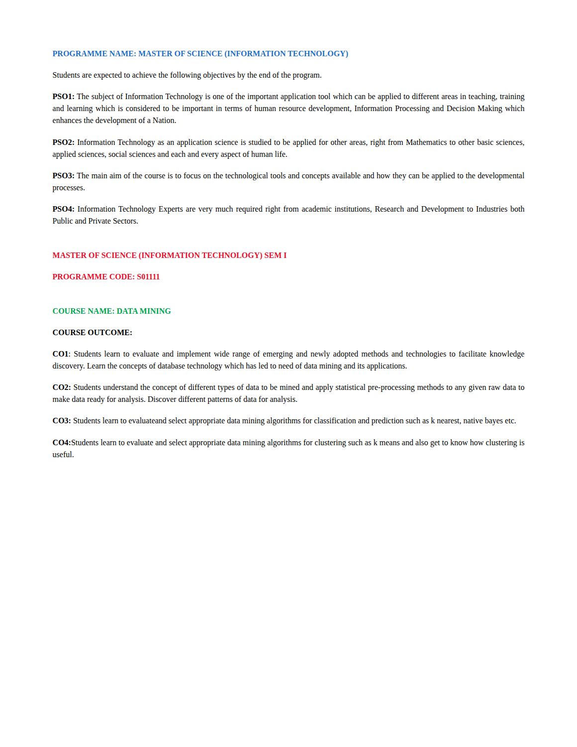PROGRAMME NAME: MASTER OF SCIENCE (INFORMATION TECHNOLOGY)
Students are expected to achieve the following objectives by the end of the program.
PSO1: The subject of Information Technology is one of the important application tool which can be applied to different areas in teaching, training and learning which is considered to be important in terms of human resource development, Information Processing and Decision Making which enhances the development of a Nation.
PSO2: Information Technology as an application science is studied to be applied for other areas, right from Mathematics to other basic sciences, applied sciences, social sciences and each and every aspect of human life.
PSO3: The main aim of the course is to focus on the technological tools and concepts available and how they can be applied to the developmental processes.
PSO4: Information Technology Experts are very much required right from academic institutions, Research and Development to Industries both Public and Private Sectors.
MASTER OF SCIENCE (INFORMATION TECHNOLOGY) SEM I
PROGRAMME CODE: S01111
COURSE NAME: DATA MINING
COURSE OUTCOME:
CO1: Students learn to evaluate and implement wide range of emerging and newly adopted methods and technologies to facilitate knowledge discovery. Learn the concepts of database technology which has led to need of data mining and its applications.
CO2: Students understand the concept of different types of data to be mined and apply statistical pre-processing methods to any given raw data to make data ready for analysis. Discover different patterns of data for analysis.
CO3: Students learn to evaluateand select appropriate data mining algorithms for classification and prediction such as k nearest, native bayes etc.
CO4: Students learn to evaluate and select appropriate data mining algorithms for clustering such as k means and also get to know how clustering is useful.